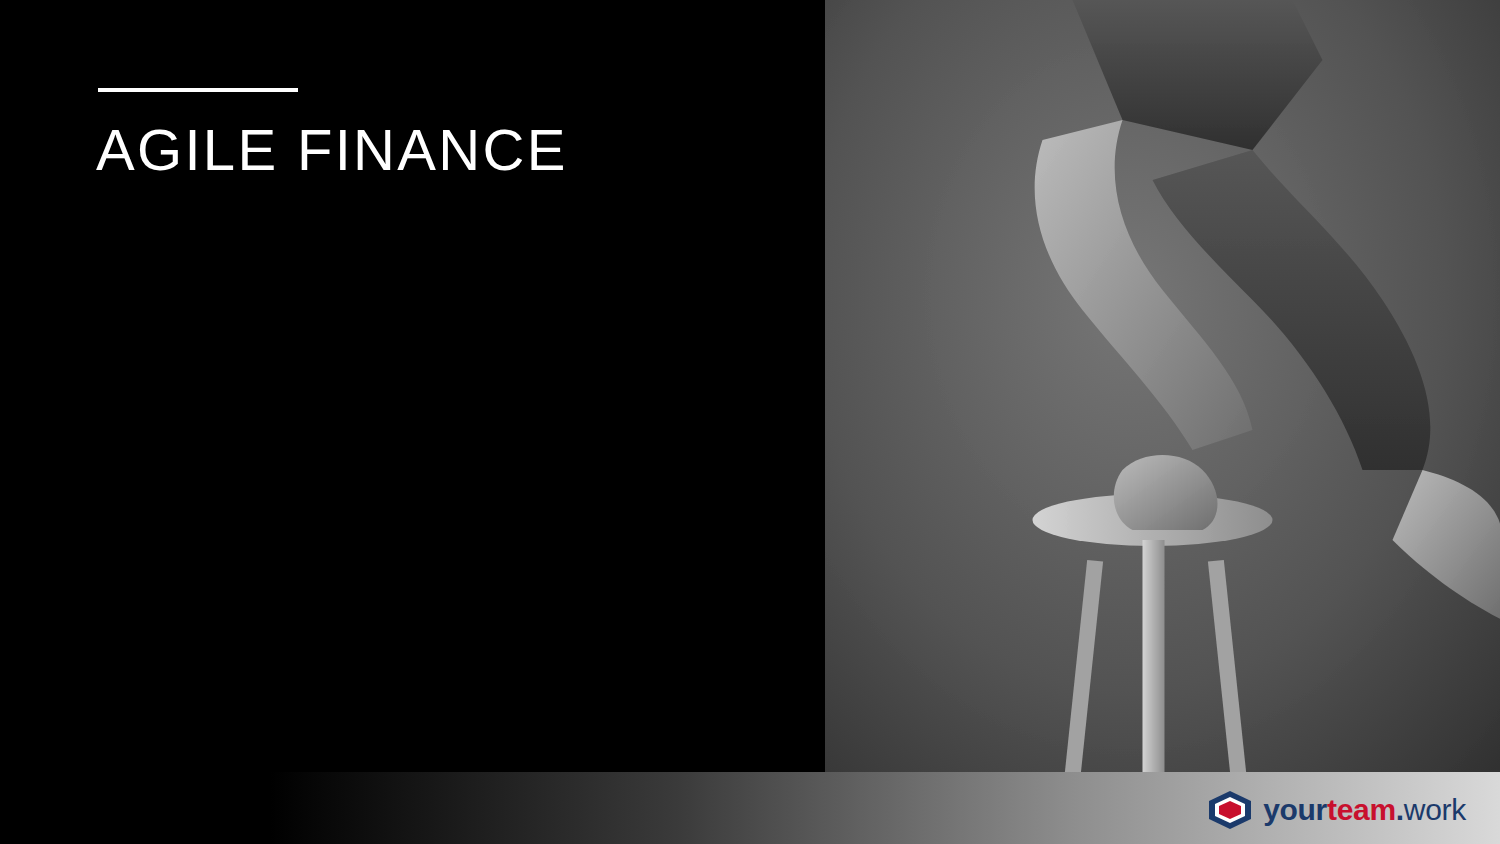Agile Finance
your team. work